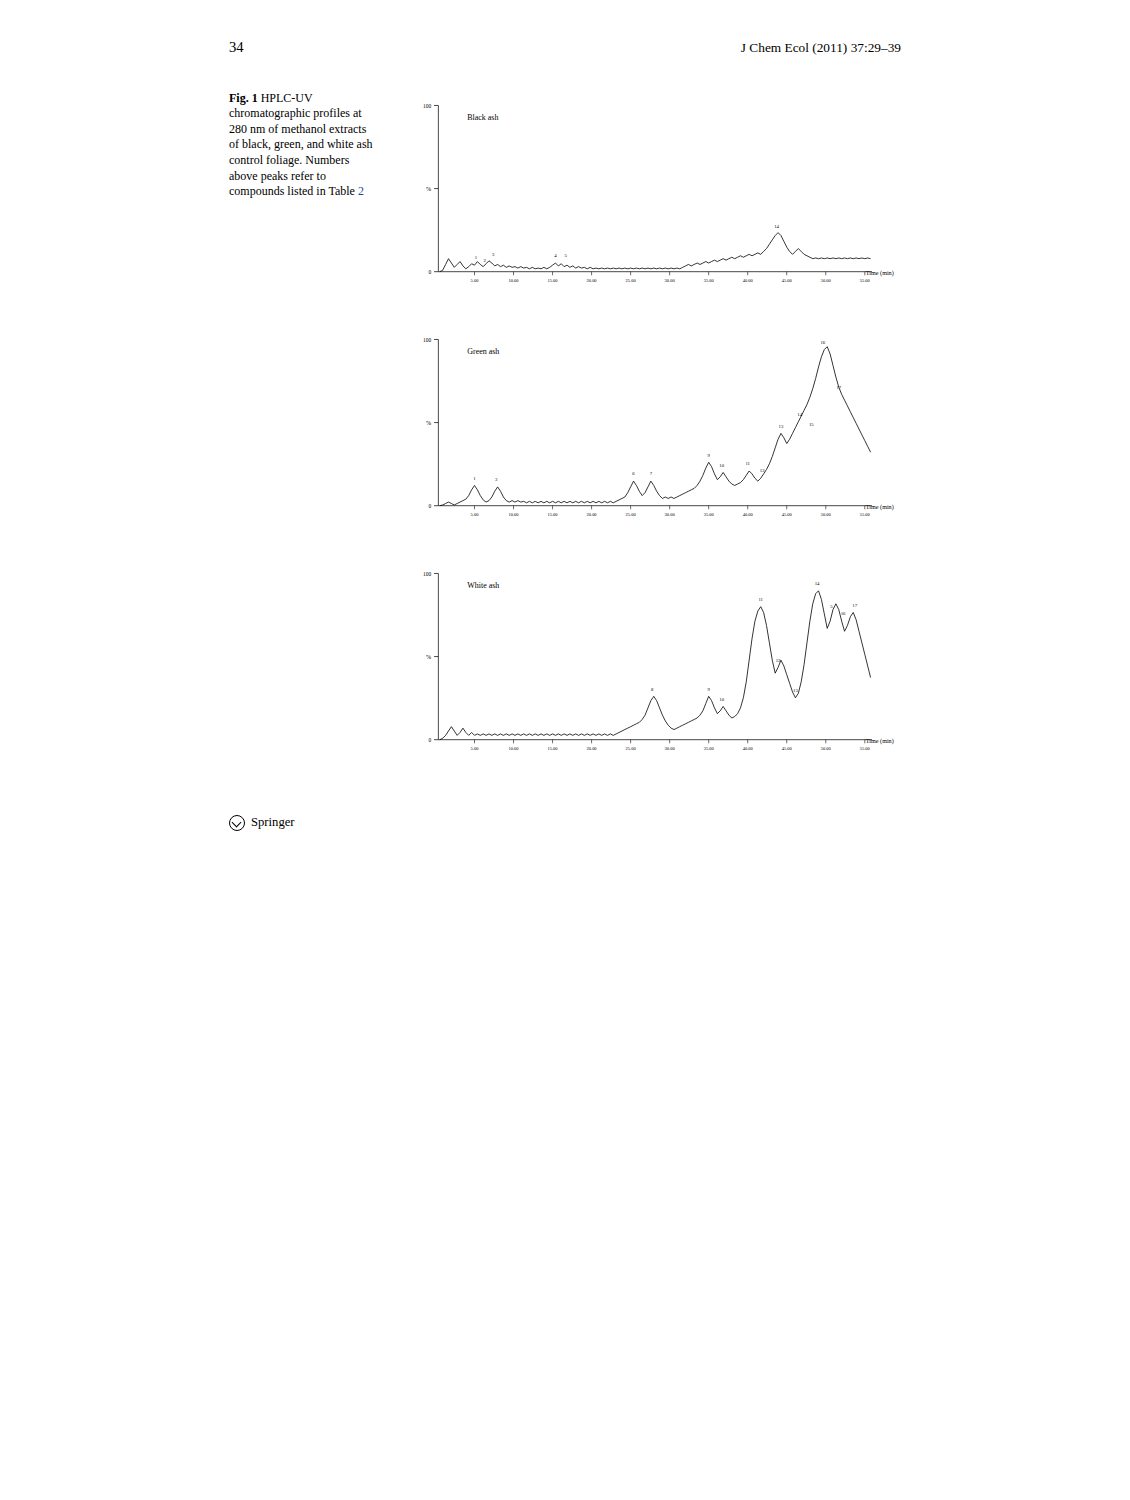34
J Chem Ecol (2011) 37:29–39
Fig. 1 HPLC-UV chromatographic profiles at 280 nm of methanol extracts of black, green, and white ash control foliage. Numbers above peaks refer to compounds listed in Table 2
100 % 0 5.00 10.00 15.00 20.00 25.00 30.00 35.00 40.00 45.00 50.00 55.00 Time (min) Black ash 1 2 3 4 5 14
100 % 0 5.00 10.00 15.00 20.00 25.00 30.00 35.00 40.00 45.00 50.00 55.00 Time (min) Green ash 1 3 6 7 9 10 11 12 13 14 15 16 17
100 % 0 5.00 10.00 15.00 20.00 25.00 30.00 35.00 40.00 45.00 50.00 55.00 Time (min) White ash 8 9 10 11 12 13 14 5 16 17
Springer